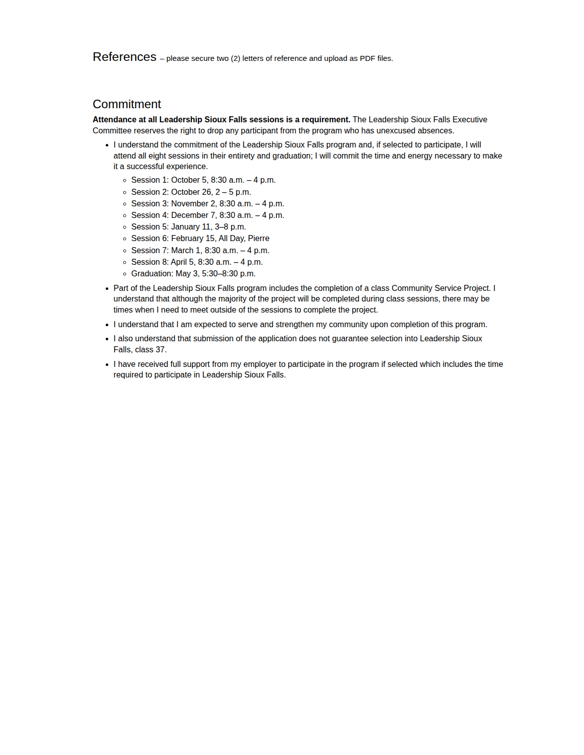References – please secure two (2) letters of reference and upload as PDF files.
Commitment
Attendance at all Leadership Sioux Falls sessions is a requirement. The Leadership Sioux Falls Executive Committee reserves the right to drop any participant from the program who has unexcused absences.
I understand the commitment of the Leadership Sioux Falls program and, if selected to participate, I will attend all eight sessions in their entirety and graduation; I will commit the time and energy necessary to make it a successful experience.
Session 1: October 5, 8:30 a.m. – 4 p.m.
Session 2: October 26, 2 – 5 p.m.
Session 3: November 2, 8:30 a.m. – 4 p.m.
Session 4: December 7, 8:30 a.m. – 4 p.m.
Session 5: January 11, 3–8 p.m.
Session 6: February 15, All Day, Pierre
Session 7: March 1, 8:30 a.m. – 4 p.m.
Session 8: April 5, 8:30 a.m. – 4 p.m.
Graduation: May 3, 5:30–8:30 p.m.
Part of the Leadership Sioux Falls program includes the completion of a class Community Service Project. I understand that although the majority of the project will be completed during class sessions, there may be times when I need to meet outside of the sessions to complete the project.
I understand that I am expected to serve and strengthen my community upon completion of this program.
I also understand that submission of the application does not guarantee selection into Leadership Sioux Falls, class 37.
I have received full support from my employer to participate in the program if selected which includes the time required to participate in Leadership Sioux Falls.